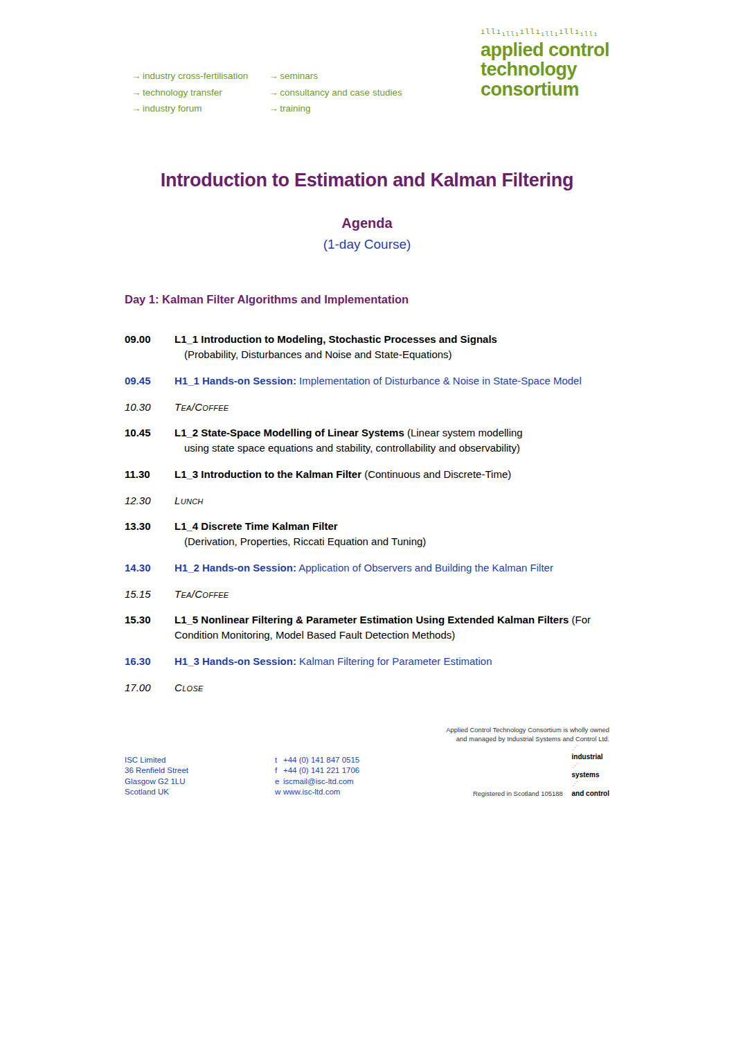industry cross-fertilisation
technology transfer
industry forum
seminars
consultancy and case studies
training
ıllııllııllııllııllııllı
applied control
technology
consortium
Introduction to Estimation and Kalman Filtering
Agenda
(1-day Course)
Day 1: Kalman Filter Algorithms and Implementation
| 09.00 | L1_1 Introduction to Modeling, Stochastic Processes and Signals (Probability, Disturbances and Noise and State-Equations) |
| 09.45 | H1_1 Hands-on Session: Implementation of Disturbance & Noise in State-Space Model |
| 10.30 | Tea/Coffee |
| 10.45 | L1_2 State-Space Modelling of Linear Systems (Linear system modelling using state space equations and stability, controllability and observability) |
| 11.30 | L1_3 Introduction to the Kalman Filter (Continuous and Discrete-Time) |
| 12.30 | Lunch |
| 13.30 | L1_4 Discrete Time Kalman Filter (Derivation, Properties, Riccati Equation and Tuning) |
| 14.30 | H1_2 Hands-on Session: Application of Observers and Building the Kalman Filter |
| 15.15 | Tea/Coffee |
| 15.30 | L1_5 Nonlinear Filtering & Parameter Estimation Using Extended Kalman Filters (For Condition Monitoring, Model Based Fault Detection Methods) |
| 16.30 | H1_3 Hands-on Session: Kalman Filtering for Parameter Estimation |
| 17.00 | Close |
ISC Limited
36 Renfield Street
Glasgow G2 1LU
Scotland UK
t+44 (0) 141 847 0515
f+44 (0) 141 221 1706
eiscmail@isc-ltd.com
wwww.isc-ltd.com
Applied Control Technology Consortium is wholly owned
and managed by Industrial Systems and Control Ltd.
Registered in Scotland 105188 ⋰industrial ⋰systems ⋰and control